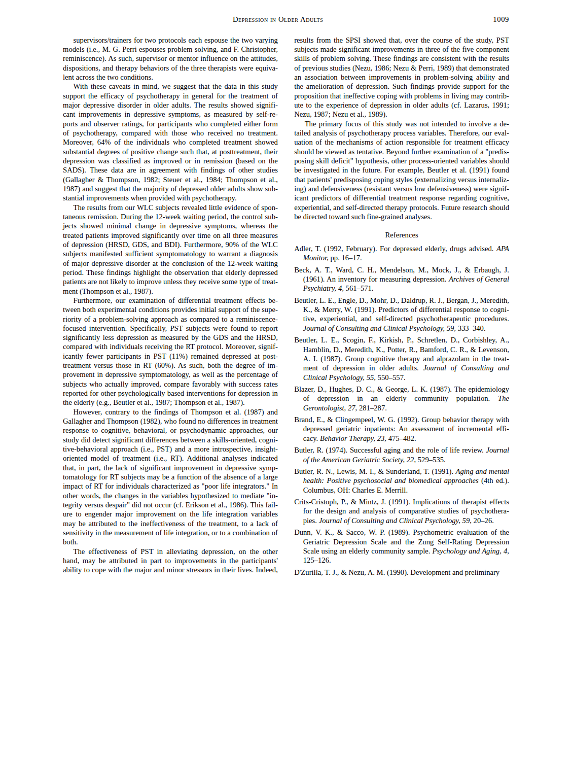Depression in Older Adults 1009
supervisors/trainers for two protocols each espouse the two varying models (i.e., M. G. Perri espouses problem solving, and F. Christopher, reminiscence). As such, supervisor or mentor influence on the attitudes, dispositions, and therapy behaviors of the three therapists were equivalent across the two conditions.
With these caveats in mind, we suggest that the data in this study support the efficacy of psychotherapy in general for the treatment of major depressive disorder in older adults. The results showed significant improvements in depressive symptoms, as measured by self-reports and observer ratings, for participants who completed either form of psychotherapy, compared with those who received no treatment. Moreover, 64% of the individuals who completed treatment showed substantial degrees of positive change such that, at posttreatment, their depression was classified as improved or in remission (based on the SADS). These data are in agreement with findings of other studies (Gallagher & Thompson, 1982; Steuer et al., 1984; Thompson et al., 1987) and suggest that the majority of depressed older adults show substantial improvements when provided with psychotherapy.
The results from our WLC subjects revealed little evidence of spontaneous remission. During the 12-week waiting period, the control subjects showed minimal change in depressive symptoms, whereas the treated patients improved significantly over time on all three measures of depression (HRSD, GDS, and BDI). Furthermore, 90% of the WLC subjects manifested sufficient symptomatology to warrant a diagnosis of major depressive disorder at the conclusion of the 12-week waiting period. These findings highlight the observation that elderly depressed patients are not likely to improve unless they receive some type of treatment (Thompson et al., 1987).
Furthermore, our examination of differential treatment effects between both experimental conditions provides initial support of the superiority of a problem-solving approach as compared to a reminiscence-focused intervention. Specifically, PST subjects were found to report significantly less depression as measured by the GDS and the HRSD, compared with individuals receiving the RT protocol. Moreover, significantly fewer participants in PST (11%) remained depressed at posttreatment versus those in RT (60%). As such, both the degree of improvement in depressive symptomatology, as well as the percentage of subjects who actually improved, compare favorably with success rates reported for other psychologically based interventions for depression in the elderly (e.g., Beutler et al., 1987; Thompson et al., 1987).
However, contrary to the findings of Thompson et al. (1987) and Gallagher and Thompson (1982), who found no differences in treatment response to cognitive, behavioral, or psychodynamic approaches, our study did detect significant differences between a skills-oriented, cognitive-behavioral approach (i.e., PST) and a more introspective, insight-oriented model of treatment (i.e., RT). Additional analyses indicated that, in part, the lack of significant improvement in depressive symptomatology for RT subjects may be a function of the absence of a large impact of RT for individuals characterized as "poor life integrators." In other words, the changes in the variables hypothesized to mediate "integrity versus despair" did not occur (cf. Erikson et al., 1986). This failure to engender major improvement on the life integration variables may be attributed to the ineffectiveness of the treatment, to a lack of sensitivity in the measurement of life integration, or to a combination of both.
The effectiveness of PST in alleviating depression, on the other hand, may be attributed in part to improvements in the participants' ability to cope with the major and minor stressors in their lives. Indeed, results from the SPSI showed that, over the course of the study, PST subjects made significant improvements in three of the five component skills of problem solving. These findings are consistent with the results of previous studies (Nezu, 1986; Nezu & Perri, 1989) that demonstrated an association between improvements in problem-solving ability and the amelioration of depression. Such findings provide support for the proposition that ineffective coping with problems in living may contribute to the experience of depression in older adults (cf. Lazarus, 1991; Nezu, 1987; Nezu et al., 1989).
The primary focus of this study was not intended to involve a detailed analysis of psychotherapy process variables. Therefore, our evaluation of the mechanisms of action responsible for treatment efficacy should be viewed as tentative. Beyond further examination of a "predisposing skill deficit" hypothesis, other process-oriented variables should be investigated in the future. For example, Beutler et al. (1991) found that patients' predisposing coping styles (externalizing versus internalizing) and defensiveness (resistant versus low defensiveness) were significant predictors of differential treatment response regarding cognitive, experiential, and self-directed therapy protocols. Future research should be directed toward such fine-grained analyses.
References
Adler, T. (1992, February). For depressed elderly, drugs advised. APA Monitor, pp. 16–17.
Beck, A. T., Ward, C. H., Mendelson, M., Mock, J., & Erbaugh, J. (1961). An inventory for measuring depression. Archives of General Psychiatry, 4, 561–571.
Beutler, L. E., Engle, D., Mohr, D., Daldrup, R. J., Bergan, J., Meredith, K., & Merry, W. (1991). Predictors of differential response to cognitive, experiential, and self-directed psychotherapeutic procedures. Journal of Consulting and Clinical Psychology, 59, 333–340.
Beutler, L. E., Scogin, F., Kirkish, P., Schretlen, D., Corbishley, A., Hamblin, D., Meredith, K., Potter, R., Bamford, C. R., & Levenson, A. I. (1987). Group cognitive therapy and alprazolam in the treatment of depression in older adults. Journal of Consulting and Clinical Psychology, 55, 550–557.
Blazer, D., Hughes, D. C., & George, L. K. (1987). The epidemiology of depression in an elderly community population. The Gerontologist, 27, 281–287.
Brand, E., & Clingempeel, W. G. (1992). Group behavior therapy with depressed geriatric inpatients: An assessment of incremental efficacy. Behavior Therapy, 23, 475–482.
Butler, R. (1974). Successful aging and the role of life review. Journal of the American Geriatric Society, 22, 529–535.
Butler, R. N., Lewis, M. I., & Sunderland, T. (1991). Aging and mental health: Positive psychosocial and biomedical approaches (4th ed.). Columbus, OH: Charles E. Merrill.
Crits-Cristoph, P., & Mintz, J. (1991). Implications of therapist effects for the design and analysis of comparative studies of psychotherapies. Journal of Consulting and Clinical Psychology, 59, 20–26.
Dunn, V. K., & Sacco, W. P. (1989). Psychometric evaluation of the Geriatric Depression Scale and the Zung Self-Rating Depression Scale using an elderly community sample. Psychology and Aging, 4, 125–126.
D'Zurilla, T. J., & Nezu, A. M. (1990). Development and preliminary